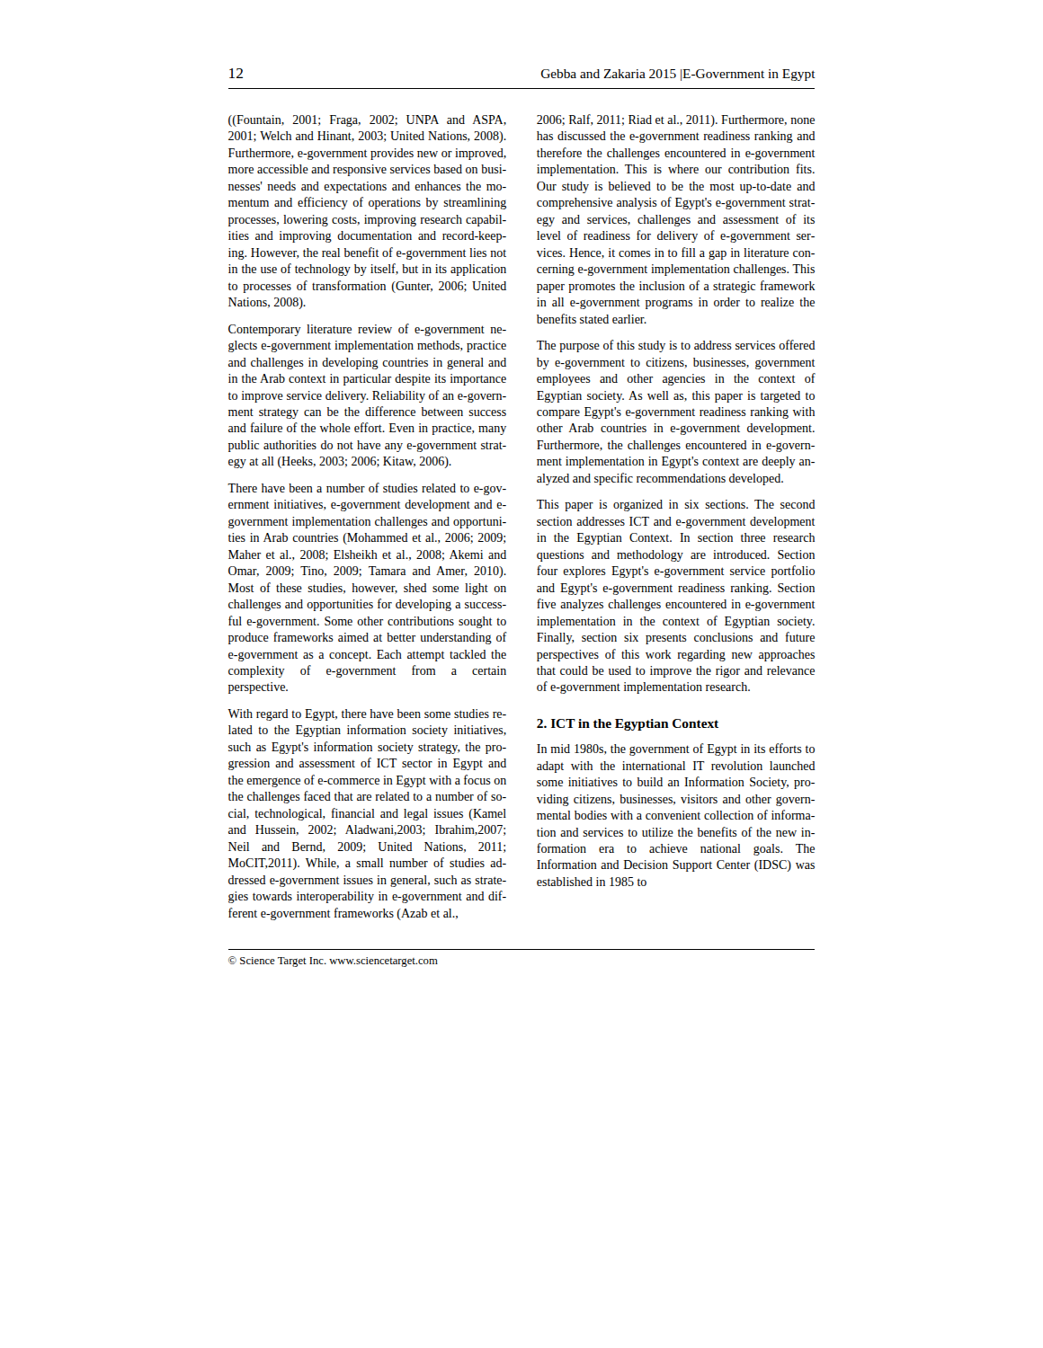12
Gebba and Zakaria 2015 |E-Government in Egypt
((Fountain, 2001; Fraga, 2002; UNPA and ASPA, 2001; Welch and Hinant, 2003; United Nations, 2008). Furthermore, e-government provides new or improved, more accessible and responsive services based on businesses' needs and expectations and enhances the momentum and efficiency of operations by streamlining processes, lowering costs, improving research capabilities and improving documentation and record-keeping. However, the real benefit of e-government lies not in the use of technology by itself, but in its application to processes of transformation (Gunter, 2006; United Nations, 2008).
Contemporary literature review of e-government neglects e-government implementation methods, practice and challenges in developing countries in general and in the Arab context in particular despite its importance to improve service delivery. Reliability of an e-government strategy can be the difference between success and failure of the whole effort. Even in practice, many public authorities do not have any e-government strategy at all (Heeks, 2003; 2006; Kitaw, 2006).
There have been a number of studies related to e-government initiatives, e-government development and e-government implementation challenges and opportunities in Arab countries (Mohammed et al., 2006; 2009; Maher et al., 2008; Elsheikh et al., 2008; Akemi and Omar, 2009; Tino, 2009; Tamara and Amer, 2010). Most of these studies, however, shed some light on challenges and opportunities for developing a successful e-government. Some other contributions sought to produce frameworks aimed at better understanding of e-government as a concept. Each attempt tackled the complexity of e-government from a certain perspective.
With regard to Egypt, there have been some studies related to the Egyptian information society initiatives, such as Egypt's information society strategy, the progression and assessment of ICT sector in Egypt and the emergence of e-commerce in Egypt with a focus on the challenges faced that are related to a number of social, technological, financial and legal issues (Kamel and Hussein, 2002; Aladwani,2003; Ibrahim,2007; Neil and Bernd, 2009; United Nations, 2011; MoCIT,2011). While, a small number of studies addressed e-government issues in general, such as strategies towards interoperability in e-government and different e-government frameworks (Azab et al.,
2006; Ralf, 2011; Riad et al., 2011). Furthermore, none has discussed the e-government readiness ranking and therefore the challenges encountered in e-government implementation. This is where our contribution fits. Our study is believed to be the most up-to-date and comprehensive analysis of Egypt's e-government strategy and services, challenges and assessment of its level of readiness for delivery of e-government services. Hence, it comes in to fill a gap in literature concerning e-government implementation challenges. This paper promotes the inclusion of a strategic framework in all e-government programs in order to realize the benefits stated earlier.
The purpose of this study is to address services offered by e-government to citizens, businesses, government employees and other agencies in the context of Egyptian society. As well as, this paper is targeted to compare Egypt's e-government readiness ranking with other Arab countries in e-government development. Furthermore, the challenges encountered in e-government implementation in Egypt's context are deeply analyzed and specific recommendations developed.
This paper is organized in six sections. The second section addresses ICT and e-government development in the Egyptian Context. In section three research questions and methodology are introduced. Section four explores Egypt's e-government service portfolio and Egypt's e-government readiness ranking. Section five analyzes challenges encountered in e-government implementation in the context of Egyptian society. Finally, section six presents conclusions and future perspectives of this work regarding new approaches that could be used to improve the rigor and relevance of e-government implementation research.
2. ICT in the Egyptian Context
In mid 1980s, the government of Egypt in its efforts to adapt with the international IT revolution launched some initiatives to build an Information Society, providing citizens, businesses, visitors and other governmental bodies with a convenient collection of information and services to utilize the benefits of the new information era to achieve national goals. The Information and Decision Support Center (IDSC) was established in 1985 to
© Science Target Inc. www.sciencetarget.com